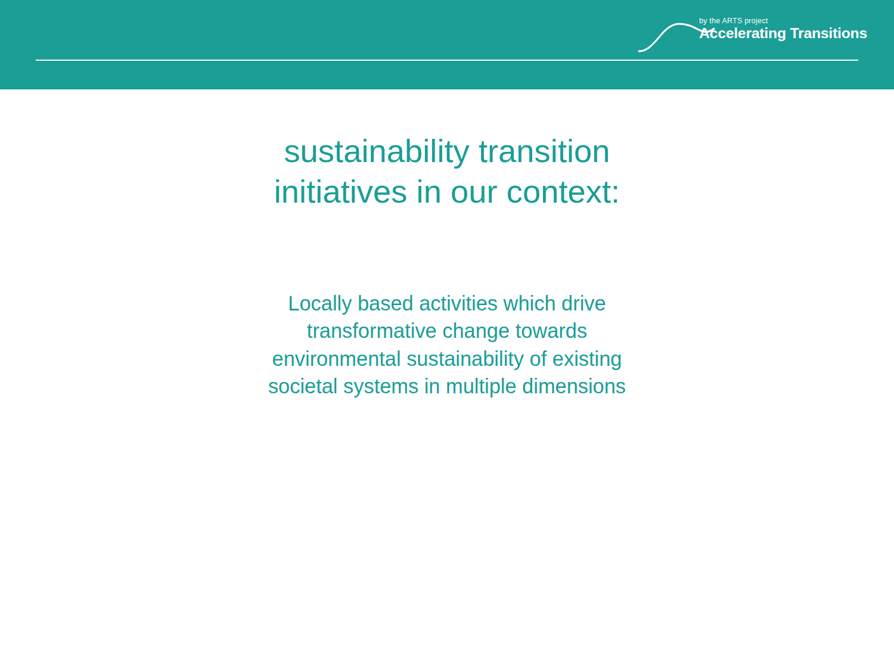by the ARTS project
Accelerating Transitions
sustainability transition initiatives in our context:
Locally based activities which drive transformative change towards environmental sustainability of existing societal systems in multiple dimensions